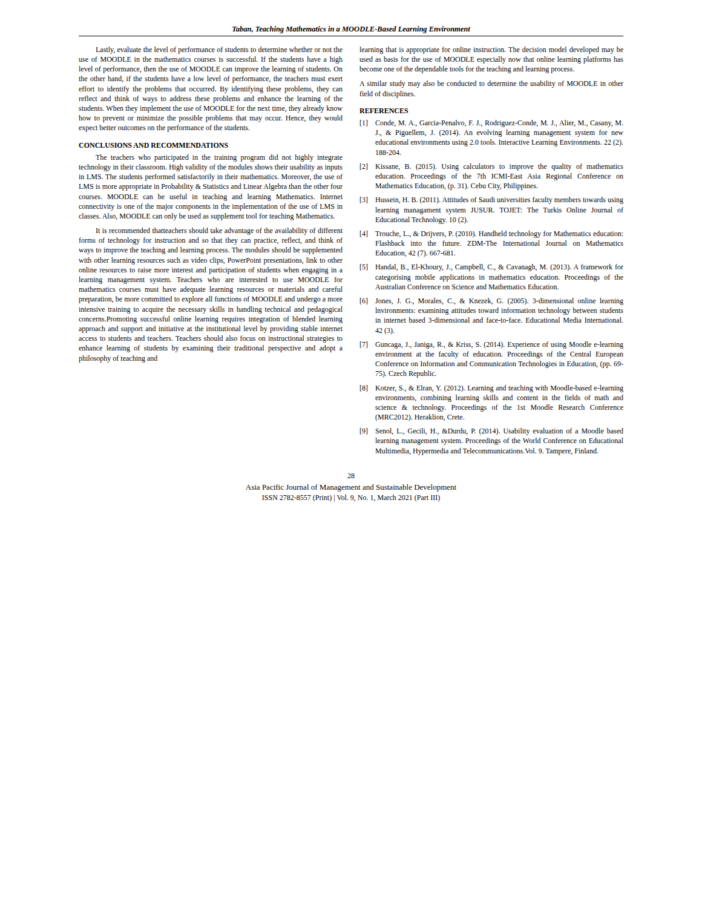Taban, Teaching Mathematics in a MOODLE-Based Learning Environment
Lastly, evaluate the level of performance of students to determine whether or not the use of MOODLE in the mathematics courses is successful. If the students have a high level of performance, then the use of MOODLE can improve the learning of students. On the other hand, if the students have a low level of performance, the teachers must exert effort to identify the problems that occurred. By identifying these problems, they can reflect and think of ways to address these problems and enhance the learning of the students. When they implement the use of MOODLE for the next time, they already know how to prevent or minimize the possible problems that may occur. Hence, they would expect better outcomes on the performance of the students.
CONCLUSIONS AND RECOMMENDATIONS
The teachers who participated in the training program did not highly integrate technology in their classroom. High validity of the modules shows their usability as inputs in LMS. The students performed satisfactorily in their mathematics. Moreover, the use of LMS is more appropriate in Probability & Statistics and Linear Algebra than the other four courses. MOODLE can be useful in teaching and learning Mathematics. Internet connectivity is one of the major components in the implementation of the use of LMS in classes. Also, MOODLE can only be used as supplement tool for teaching Mathematics.
It is recommended thatteachers should take advantage of the availability of different forms of technology for instruction and so that they can practice, reflect, and think of ways to improve the teaching and learning process. The modules should be supplemented with other learning resources such as video clips, PowerPoint presentations, link to other online resources to raise more interest and participation of students when engaging in a learning management system. Teachers who are interested to use MOODLE for mathematics courses must have adequate learning resources or materials and careful preparation, be more committed to explore all functions of MOODLE and undergo a more intensive training to acquire the necessary skills in handling technical and pedagogical concerns.Promoting successful online learning requires integration of blended learning approach and support and initiative at the institutional level by providing stable internet access to students and teachers. Teachers should also focus on instructional strategies to enhance learning of students by examining their traditional perspective and adopt a philosophy of teaching and
learning that is appropriate for online instruction. The decision model developed may be used as basis for the use of MOODLE especially now that online learning platforms has become one of the dependable tools for the teaching and learning process.
A similar study may also be conducted to determine the usability of MOODLE in other field of disciplines.
REFERENCES
[1] Conde, M. A., Garcia-Penalvo, F. J., Rodriguez-Conde, M. J., Alier, M., Casany, M. J., & Piguellem, J. (2014). An evolving learning management system for new educational environments using 2.0 tools. Interactive Learning Environments. 22 (2). 188-204.
[2] Kissane, B. (2015). Using calculators to improve the quality of mathematics education. Proceedings of the 7th ICMI-East Asia Regional Conference on Mathematics Education, (p. 31). Cebu City, Philippines.
[3] Hussein, H. B. (2011). Attitudes of Saudi universities faculty members towards using learning managament system JUSUR. TOJET: The Turkis Online Journal of Educational Technology. 10 (2).
[4] Trouche, L., & Drijvers, P. (2010). Handheld technology for Mathematics education: Flashback into the future. ZDM-The International Journal on Mathematics Education, 42 (7). 667-681.
[5] Handal, B., El-Khoury, J., Campbell, C., & Cavanagh, M. (2013). A framework for categorising mobile applications in mathematics education. Proceedings of the Australian Conference on Science and Mathematics Education.
[6] Jones, J. G., Morales, C., & Knezek, G. (2005). 3-dimensional online learning lnvironments: examining attitudes toward information technology between students in internet based 3-dimensional and face-to-face. Educational Media International. 42 (3).
[7] Guncaga, J., Janiga, R., & Kriss, S. (2014). Experience of using Moodle e-learning environment at the faculty of education. Proceedings of the Central European Conference on Information and Communication Technologies in Education, (pp. 69-75). Czech Republic.
[8] Kotzer, S., & Elran, Y. (2012). Learning and teaching with Moodle-based e-learning environments, combining learning skills and content in the fields of math and science & technology. Proceedings of the 1st Moodle Research Conference (MRC2012). Heraklion, Crete.
[9] Senol, L., Gecili, H., &Durdu, P. (2014). Usability evaluation of a Moodle based learning management system. Proceedings of the World Conference on Educational Multimedia, Hypermedia and Telecommunications.Vol. 9. Tampere, Finland.
28
Asia Pacific Journal of Management and Sustainable Development
ISSN 2782-8557 (Print) | Vol. 9, No. 1, March 2021 (Part III)